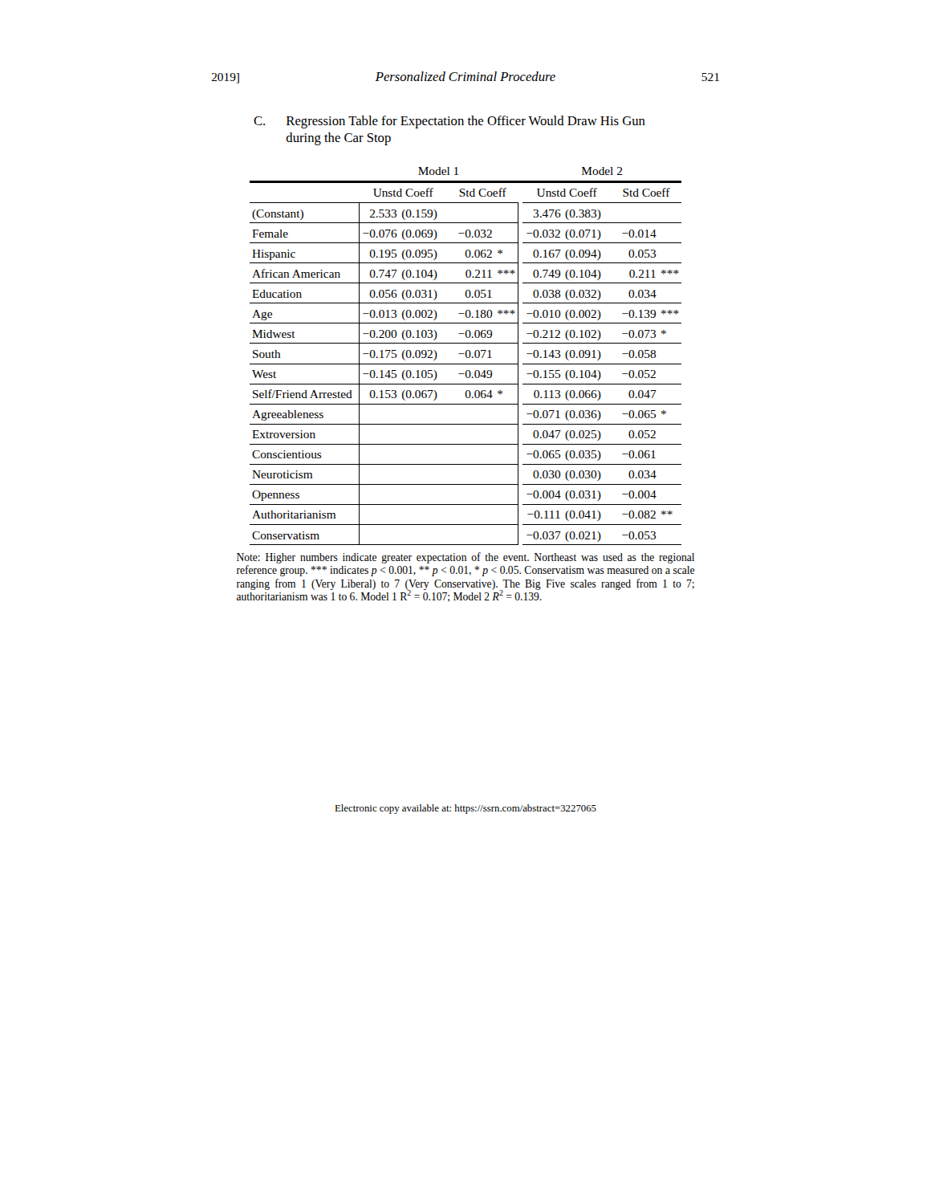2019]
Personalized Criminal Procedure
521
C.
Regression Table for Expectation the Officer Would Draw His Gun during the Car Stop
| | Model 1 | | Model 2 |
| --- | --- | --- | --- |
| | Unstd Coeff | Std Coeff | | Unstd Coeff | Std Coeff |
| (Constant) | 2.533 | (0.159) | | | | 3.476 | (0.383) | | |
| Female | −0.076 | (0.069) | −0.032 | | | −0.032 | (0.071) | −0.014 | |
| Hispanic | 0.195 | (0.095) | 0.062 | * | | 0.167 | (0.094) | 0.053 | |
| African American | 0.747 | (0.104) | 0.211 | *** | | 0.749 | (0.104) | 0.211 | *** |
| Education | 0.056 | (0.031) | 0.051 | | | 0.038 | (0.032) | 0.034 | |
| Age | −0.013 | (0.002) | −0.180 | *** | | −0.010 | (0.002) | −0.139 | *** |
| Midwest | −0.200 | (0.103) | −0.069 | | | −0.212 | (0.102) | −0.073 | * |
| South | −0.175 | (0.092) | −0.071 | | | −0.143 | (0.091) | −0.058 | |
| West | −0.145 | (0.105) | −0.049 | | | −0.155 | (0.104) | −0.052 | |
| Self/Friend Arrested | 0.153 | (0.067) | 0.064 | * | | 0.113 | (0.066) | 0.047 | |
| Agreeableness | | | | | | −0.071 | (0.036) | −0.065 | * |
| Extroversion | | | | | | 0.047 | (0.025) | 0.052 | |
| Conscientious | | | | | | −0.065 | (0.035) | −0.061 | |
| Neuroticism | | | | | | 0.030 | (0.030) | 0.034 | |
| Openness | | | | | | −0.004 | (0.031) | −0.004 | |
| Authoritarianism | | | | | | −0.111 | (0.041) | −0.082 | ** |
| Conservatism | | | | | | −0.037 | (0.021) | −0.053 | |
Note: Higher numbers indicate greater expectation of the event. Northeast was used as the regional reference group. *** indicates p < 0.001, ** p < 0.01, * p < 0.05. Conservatism was measured on a scale ranging from 1 (Very Liberal) to 7 (Very Conservative). The Big Five scales ranged from 1 to 7; authoritarianism was 1 to 6. Model 1 R2 = 0.107; Model 2 R2 = 0.139.
Electronic copy available at: https://ssrn.com/abstract=3227065